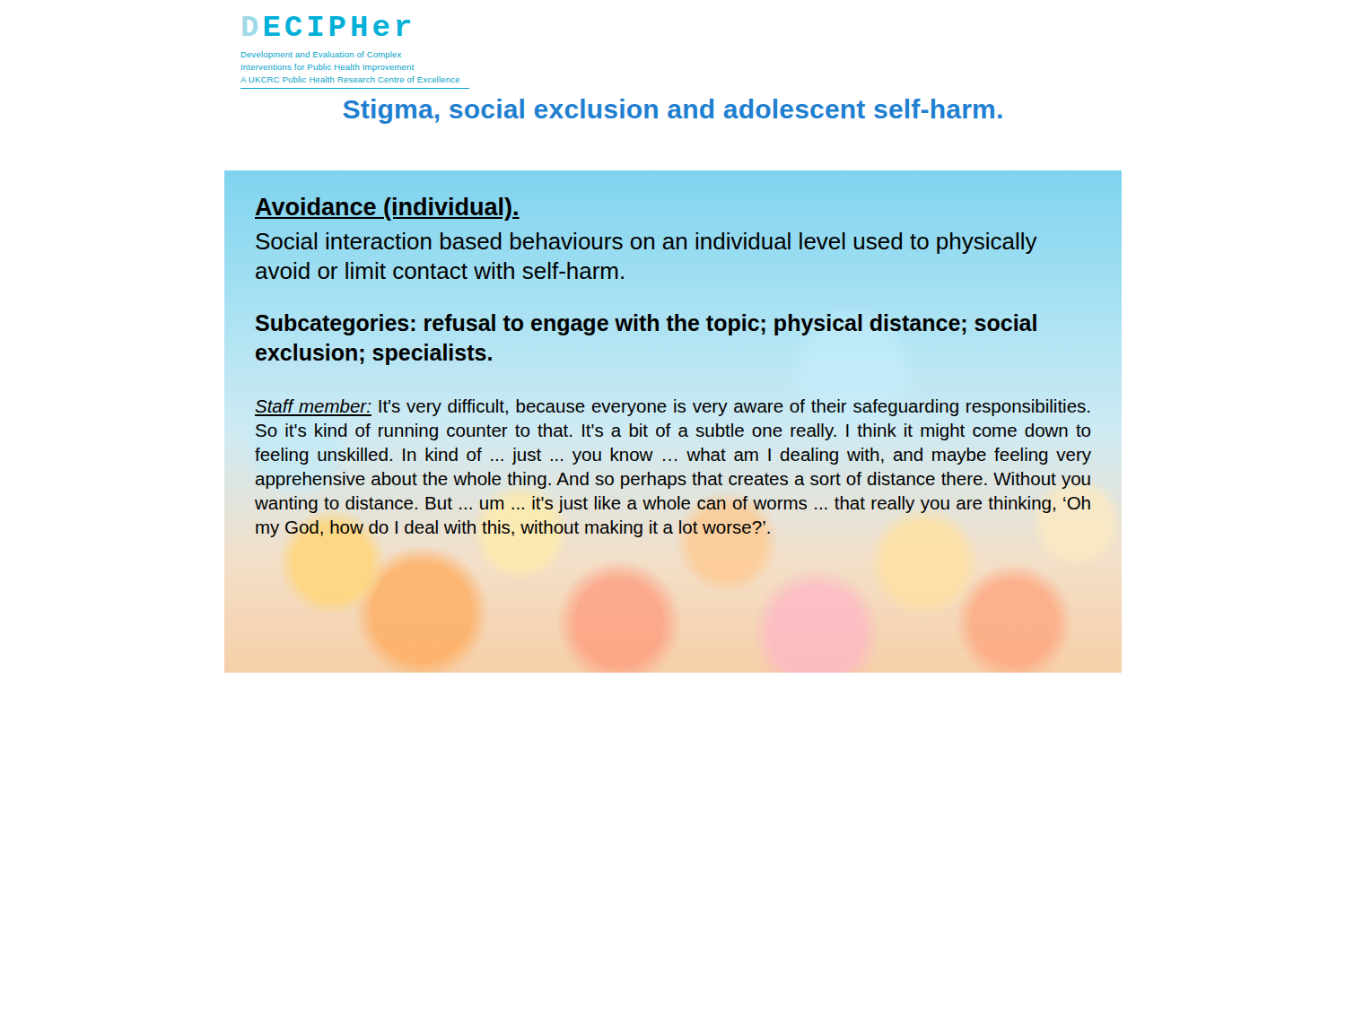DECIPHer
Development and Evaluation of Complex
Interventions for Public Health Improvement
A UKCRC Public Health Research Centre of Excellence
Stigma, social exclusion and adolescent self-harm.
Avoidance (individual).
Social interaction based behaviours on an individual level used to physically avoid or limit contact with self-harm.
Subcategories: refusal to engage with the topic; physical distance; social exclusion; specialists.
Staff member: It's very difficult, because everyone is very aware of their safeguarding responsibilities. So it's kind of running counter to that. It's a bit of a subtle one really. I think it might come down to feeling unskilled. In kind of ... just ... you know … what am I dealing with, and maybe feeling very apprehensive about the whole thing. And so perhaps that creates a sort of distance there. Without you wanting to distance. But ... um ... it's just like a whole can of worms ... that really you are thinking, ‘Oh my God, how do I deal with this, without making it a lot worse?’.